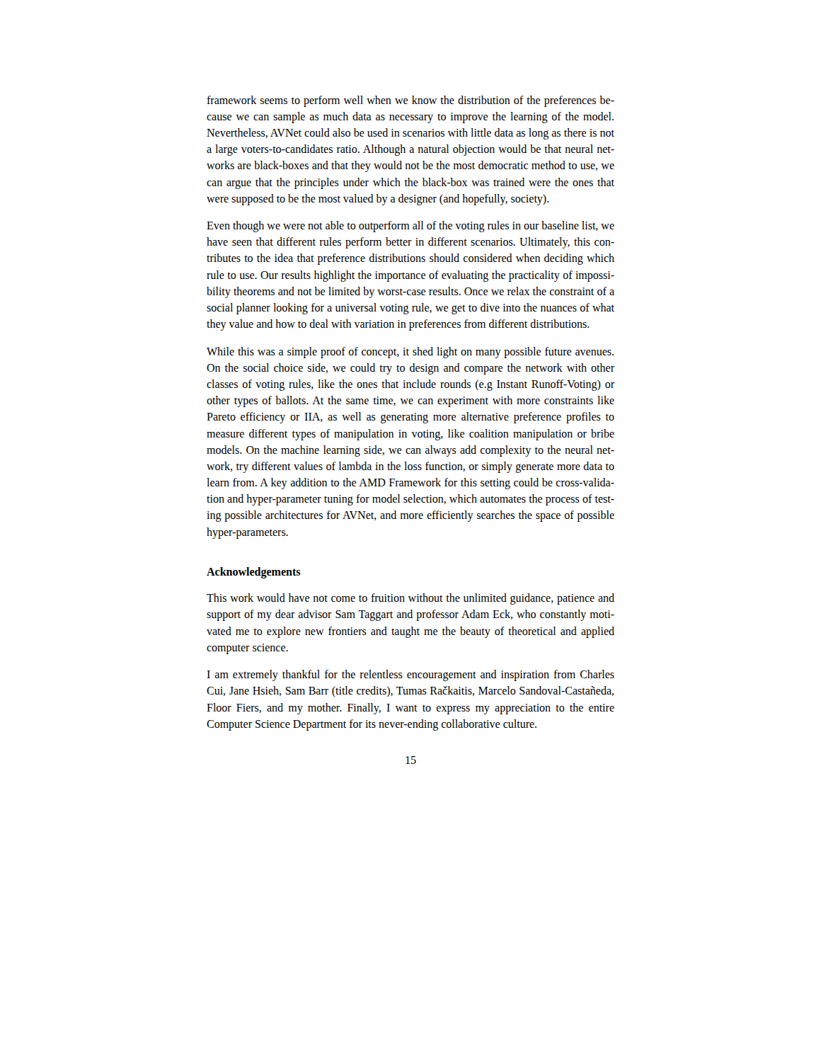framework seems to perform well when we know the distribution of the preferences because we can sample as much data as necessary to improve the learning of the model. Nevertheless, AVNet could also be used in scenarios with little data as long as there is not a large voters-to-candidates ratio. Although a natural objection would be that neural networks are black-boxes and that they would not be the most democratic method to use, we can argue that the principles under which the black-box was trained were the ones that were supposed to be the most valued by a designer (and hopefully, society).
Even though we were not able to outperform all of the voting rules in our baseline list, we have seen that different rules perform better in different scenarios. Ultimately, this contributes to the idea that preference distributions should considered when deciding which rule to use. Our results highlight the importance of evaluating the practicality of impossibility theorems and not be limited by worst-case results. Once we relax the constraint of a social planner looking for a universal voting rule, we get to dive into the nuances of what they value and how to deal with variation in preferences from different distributions.
While this was a simple proof of concept, it shed light on many possible future avenues. On the social choice side, we could try to design and compare the network with other classes of voting rules, like the ones that include rounds (e.g Instant Runoff-Voting) or other types of ballots. At the same time, we can experiment with more constraints like Pareto efficiency or IIA, as well as generating more alternative preference profiles to measure different types of manipulation in voting, like coalition manipulation or bribe models. On the machine learning side, we can always add complexity to the neural network, try different values of lambda in the loss function, or simply generate more data to learn from. A key addition to the AMD Framework for this setting could be cross-validation and hyper-parameter tuning for model selection, which automates the process of testing possible architectures for AVNet, and more efficiently searches the space of possible hyper-parameters.
Acknowledgements
This work would have not come to fruition without the unlimited guidance, patience and support of my dear advisor Sam Taggart and professor Adam Eck, who constantly motivated me to explore new frontiers and taught me the beauty of theoretical and applied computer science.
I am extremely thankful for the relentless encouragement and inspiration from Charles Cui, Jane Hsieh, Sam Barr (title credits), Tumas Račkaitis, Marcelo Sandoval-Castañeda, Floor Fiers, and my mother. Finally, I want to express my appreciation to the entire Computer Science Department for its never-ending collaborative culture.
15